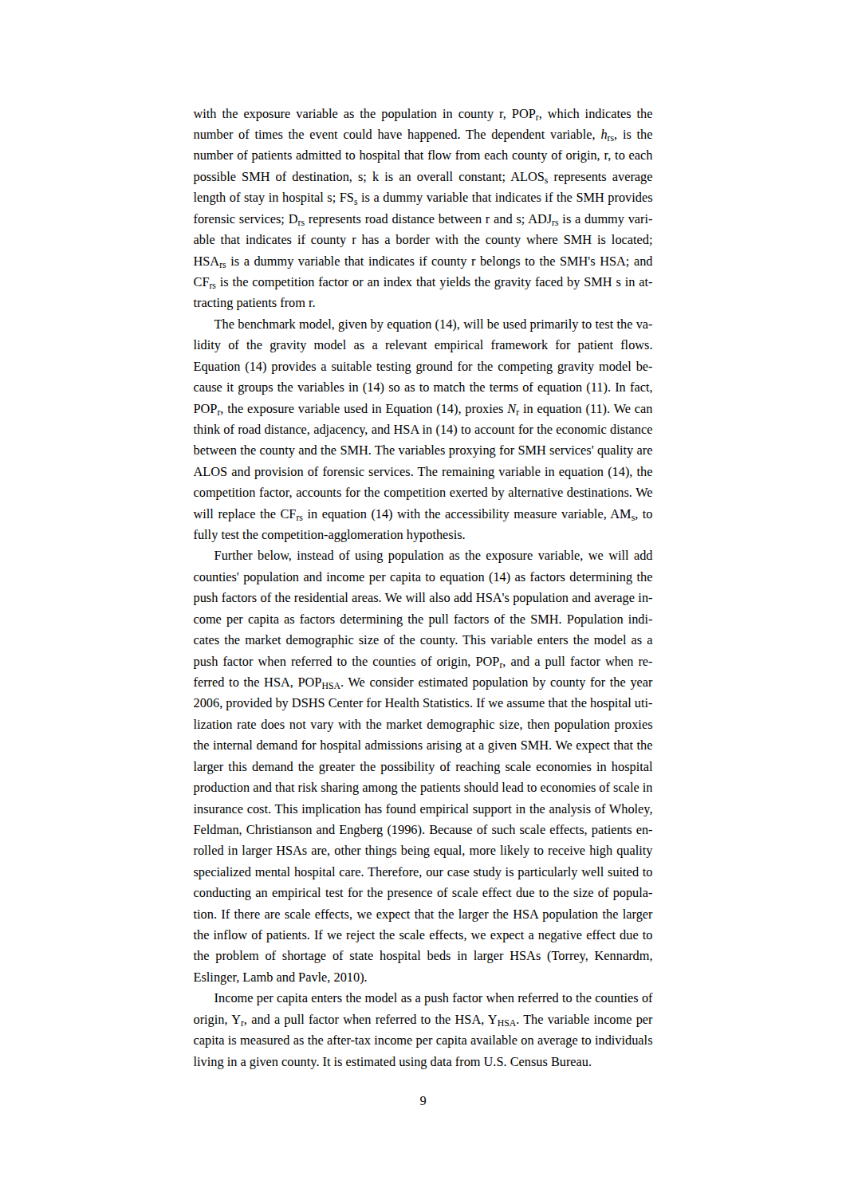with the exposure variable as the population in county r, POPr, which indicates the number of times the event could have happened. The dependent variable, hrs, is the number of patients admitted to hospital that flow from each county of origin, r, to each possible SMH of destination, s; k is an overall constant; ALOSs represents average length of stay in hospital s; FSs is a dummy variable that indicates if the SMH provides forensic services; Drs represents road distance between r and s; ADJrs is a dummy variable that indicates if county r has a border with the county where SMH is located; HSArs is a dummy variable that indicates if county r belongs to the SMH's HSA; and CFrs is the competition factor or an index that yields the gravity faced by SMH s in attracting patients from r.
The benchmark model, given by equation (14), will be used primarily to test the validity of the gravity model as a relevant empirical framework for patient flows. Equation (14) provides a suitable testing ground for the competing gravity model because it groups the variables in (14) so as to match the terms of equation (11). In fact, POPr, the exposure variable used in Equation (14), proxies Nr in equation (11). We can think of road distance, adjacency, and HSA in (14) to account for the economic distance between the county and the SMH. The variables proxying for SMH services' quality are ALOS and provision of forensic services. The remaining variable in equation (14), the competition factor, accounts for the competition exerted by alternative destinations. We will replace the CFrs in equation (14) with the accessibility measure variable, AMs, to fully test the competition-agglomeration hypothesis.
Further below, instead of using population as the exposure variable, we will add counties' population and income per capita to equation (14) as factors determining the push factors of the residential areas. We will also add HSA's population and average income per capita as factors determining the pull factors of the SMH. Population indicates the market demographic size of the county. This variable enters the model as a push factor when referred to the counties of origin, POPr, and a pull factor when referred to the HSA, POPHSA. We consider estimated population by county for the year 2006, provided by DSHS Center for Health Statistics. If we assume that the hospital utilization rate does not vary with the market demographic size, then population proxies the internal demand for hospital admissions arising at a given SMH. We expect that the larger this demand the greater the possibility of reaching scale economies in hospital production and that risk sharing among the patients should lead to economies of scale in insurance cost. This implication has found empirical support in the analysis of Wholey, Feldman, Christianson and Engberg (1996). Because of such scale effects, patients enrolled in larger HSAs are, other things being equal, more likely to receive high quality specialized mental hospital care. Therefore, our case study is particularly well suited to conducting an empirical test for the presence of scale effect due to the size of population. If there are scale effects, we expect that the larger the HSA population the larger the inflow of patients. If we reject the scale effects, we expect a negative effect due to the problem of shortage of state hospital beds in larger HSAs (Torrey, Kennardm, Eslinger, Lamb and Pavle, 2010).
Income per capita enters the model as a push factor when referred to the counties of origin, Yr, and a pull factor when referred to the HSA, YHSA. The variable income per capita is measured as the after-tax income per capita available on average to individuals living in a given county. It is estimated using data from U.S. Census Bureau.
9